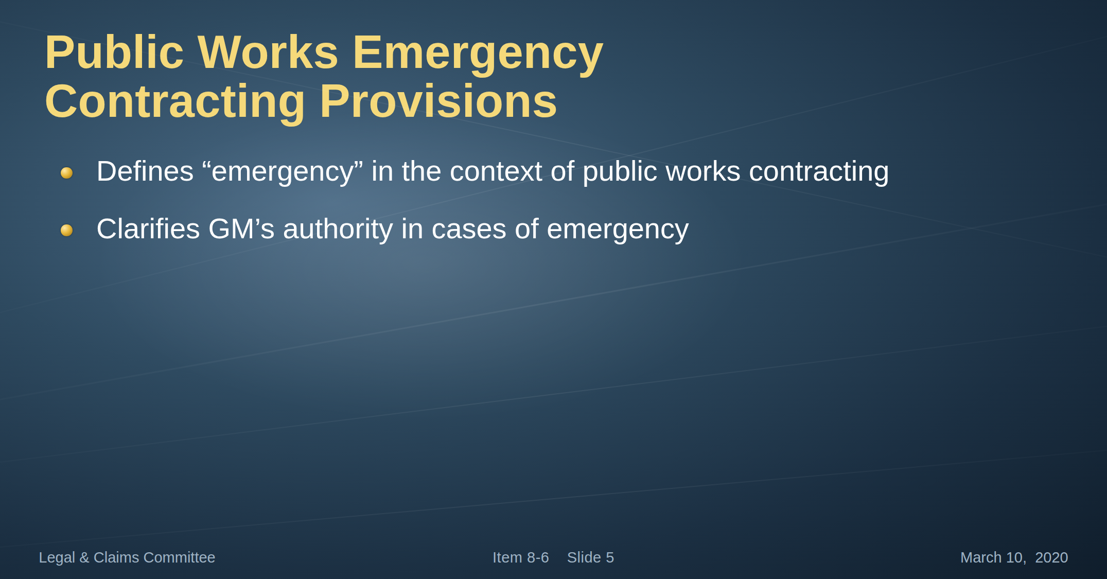Public Works Emergency Contracting Provisions
Defines “emergency” in the context of public works contracting
Clarifies GM’s authority in cases of emergency
Legal & Claims Committee
Item 8-6 Slide 5
March 10, 2020